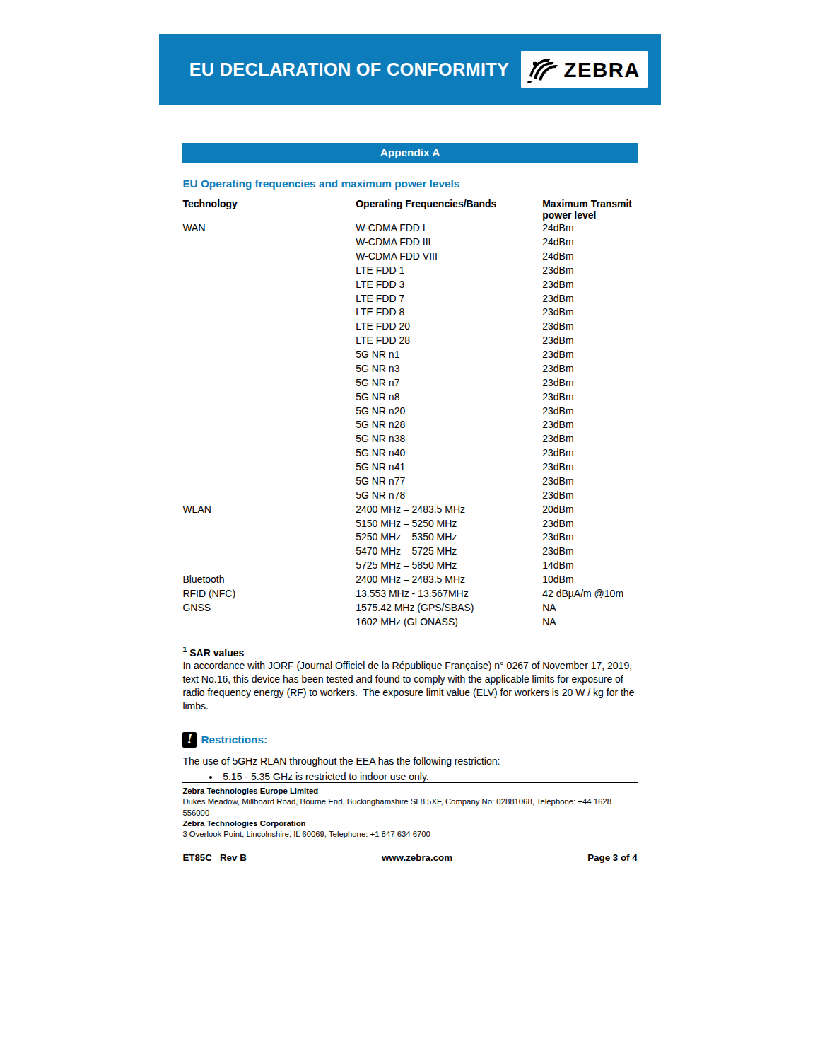EU DECLARATION OF CONFORMITY
ZEBRA
Appendix A
EU Operating frequencies and maximum power levels
| Technology | Operating Frequencies/Bands | Maximum Transmit power level |
| --- | --- | --- |
| WAN | W-CDMA FDD I | 24dBm |
| | W-CDMA FDD III | 24dBm |
| | W-CDMA FDD VIII | 24dBm |
| | LTE FDD 1 | 23dBm |
| | LTE FDD 3 | 23dBm |
| | LTE FDD 7 | 23dBm |
| | LTE FDD 8 | 23dBm |
| | LTE FDD 20 | 23dBm |
| | LTE FDD 28 | 23dBm |
| | 5G NR n1 | 23dBm |
| | 5G NR n3 | 23dBm |
| | 5G NR n7 | 23dBm |
| | 5G NR n8 | 23dBm |
| | 5G NR n20 | 23dBm |
| | 5G NR n28 | 23dBm |
| | 5G NR n38 | 23dBm |
| | 5G NR n40 | 23dBm |
| | 5G NR n41 | 23dBm |
| | 5G NR n77 | 23dBm |
| | 5G NR n78 | 23dBm |
| WLAN | 2400 MHz – 2483.5 MHz | 20dBm |
| | 5150 MHz – 5250 MHz | 23dBm |
| | 5250 MHz – 5350 MHz | 23dBm |
| | 5470 MHz – 5725 MHz | 23dBm |
| | 5725 MHz – 5850 MHz | 14dBm |
| Bluetooth | 2400 MHz – 2483.5 MHz | 10dBm |
| RFID (NFC) | 13.553 MHz - 13.567MHz | 42 dBµA/m @10m |
| GNSS | 1575.42 MHz (GPS/SBAS) | NA |
| | 1602 MHz (GLONASS) | NA |
1 SAR values
In accordance with JORF (Journal Officiel de la République Française) n° 0267 of November 17, 2019, text No.16, this device has been tested and found to comply with the applicable limits for exposure of radio frequency energy (RF) to workers. The exposure limit value (ELV) for workers is 20 W / kg for the limbs.
! Restrictions:
The use of 5GHz RLAN throughout the EEA has the following restriction:
5.15 - 5.35 GHz is restricted to indoor use only.
Zebra Technologies Europe Limited
Dukes Meadow, Millboard Road, Bourne End, Buckinghamshire SL8 5XF, Company No: 02881068, Telephone: +44 1628 556000
Zebra Technologies Corporation
3 Overlook Point, Lincolnshire, IL 60069, Telephone: +1 847 634 6700
ET85C Rev B www.zebra.com Page 3 of 4